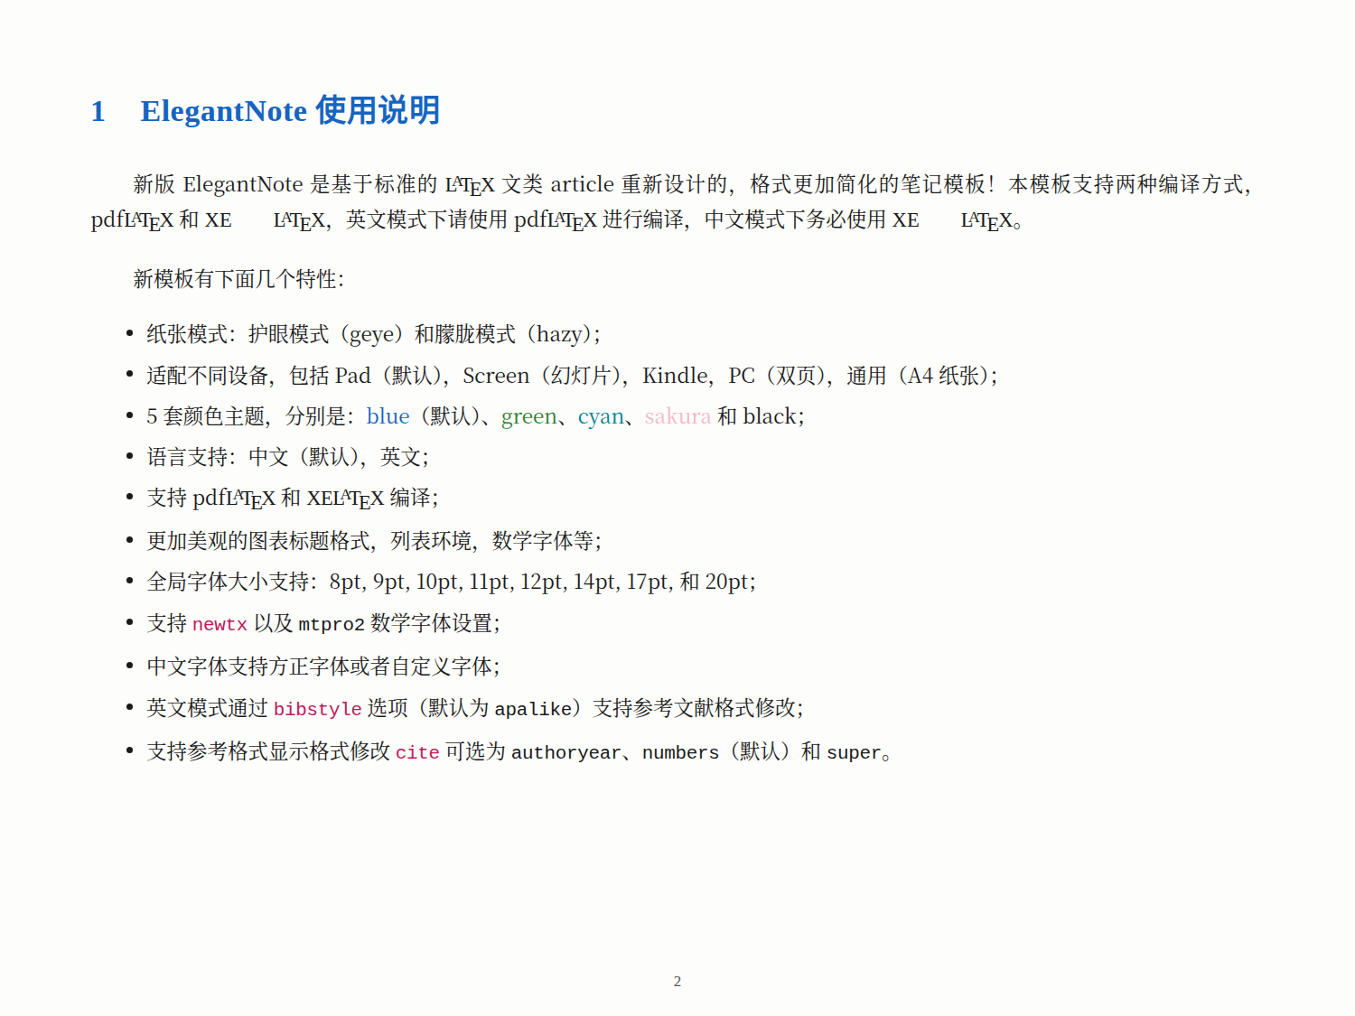1 ElegantNote 使用说明
新版 ElegantNote 是基于标准的 LATEX 文类 article 重新设计的，格式更加简化的笔记模板！本模板支持两种编译方式，pdfLATEX 和 XƎLATEX，英文模式下请使用 pdfLATEX 进行编译，中文模式下务必使用 XƎLATEX。
新模板有下面几个特性：
纸张模式：护眼模式（geye）和朦胧模式（hazy）；
适配不同设备，包括 Pad（默认），Screen（幻灯片），Kindle，PC（双页），通用（A4 纸张）；
5 套颜色主题，分别是：blue（默认）、green、cyan、sakura 和 black；
语言支持：中文（默认），英文；
支持 pdfLATEX 和 XƎLATEX 编译；
更加美观的图表标题格式，列表环境，数学字体等；
全局字体大小支持：8pt, 9pt, 10pt, 11pt, 12pt, 14pt, 17pt, 和 20pt；
支持 newtx 以及 mtpro2 数学字体设置；
中文字体支持方正字体或者自定义字体；
英文模式通过 bibstyle 选项（默认为 apalike）支持参考文献格式修改；
支持参考格式显示格式修改 cite 可选为 authoryear、numbers（默认）和 super。
2